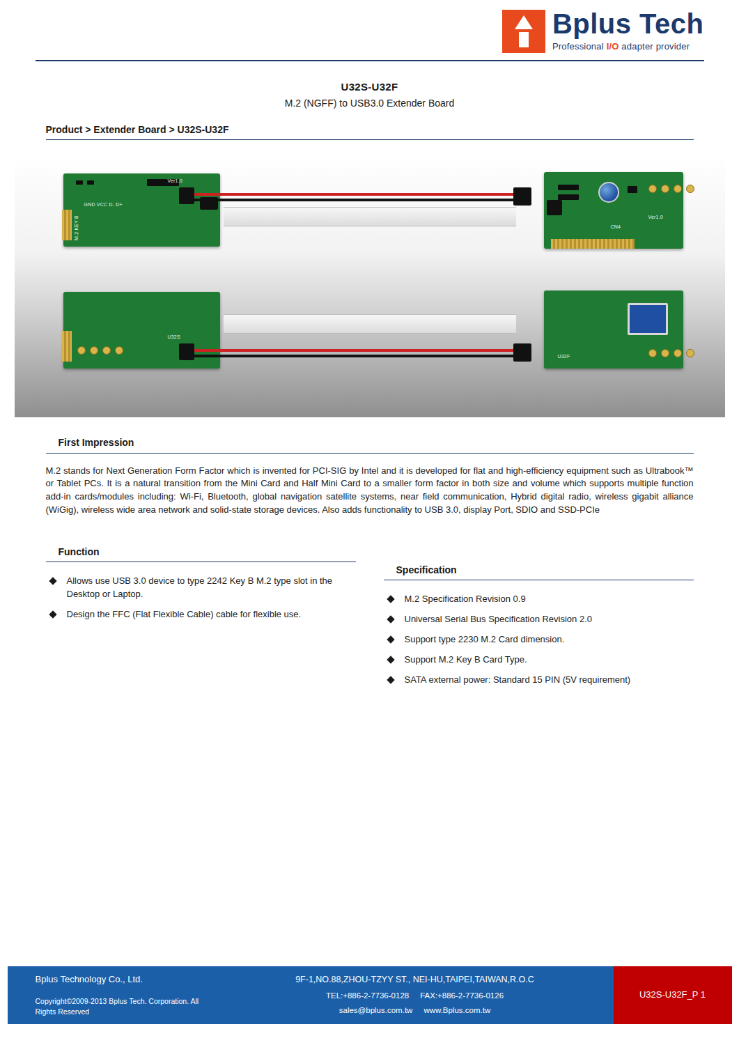Bplus Tech
Professional I/O adapter provider
U32S-U32F
M.2 (NGFF) to USB3.0 Extender Board
Product > Extender Board > U32S-U32F
Ver1.0
M.2 KEY B
GND VCC D- D+
Ver1.0
CN4
U32S
U32F
First Impression
M.2 stands for Next Generation Form Factor which is invented for PCI-SIG by Intel and it is developed for flat and high-efficiency equipment such as Ultrabook™ or Tablet PCs. It is a natural transition from the Mini Card and Half Mini Card to a smaller form factor in both size and volume which supports multiple function add-in cards/modules including: Wi-Fi, Bluetooth, global navigation satellite systems, near field communication, Hybrid digital radio, wireless gigabit alliance (WiGig), wireless wide area network and solid-state storage devices. Also adds functionality to USB 3.0, display Port, SDIO and SSD-PCIe
Function
Allows use USB 3.0 device to type 2242 Key B M.2 type slot in the Desktop or Laptop.
Design the FFC (Flat Flexible Cable) cable for flexible use.
Specification
M.2 Specification Revision 0.9
Universal Serial Bus Specification Revision 2.0
Support type 2230 M.2 Card dimension.
Support M.2 Key B Card Type.
SATA external power: Standard 15 PIN (5V requirement)
Bplus Technology Co., Ltd.
Copyright©2009-2013 Bplus Tech. Corporation. All Rights Reserved
9F-1,NO.88,ZHOU-TZYY ST., NEI-HU,TAIPEI,TAIWAN,R.O.C
TEL:+886-2-7736-0128 FAX:+886-2-7736-0126
sales@bplus.com.tw www.Bplus.com.tw
U32S-U32F_P 1